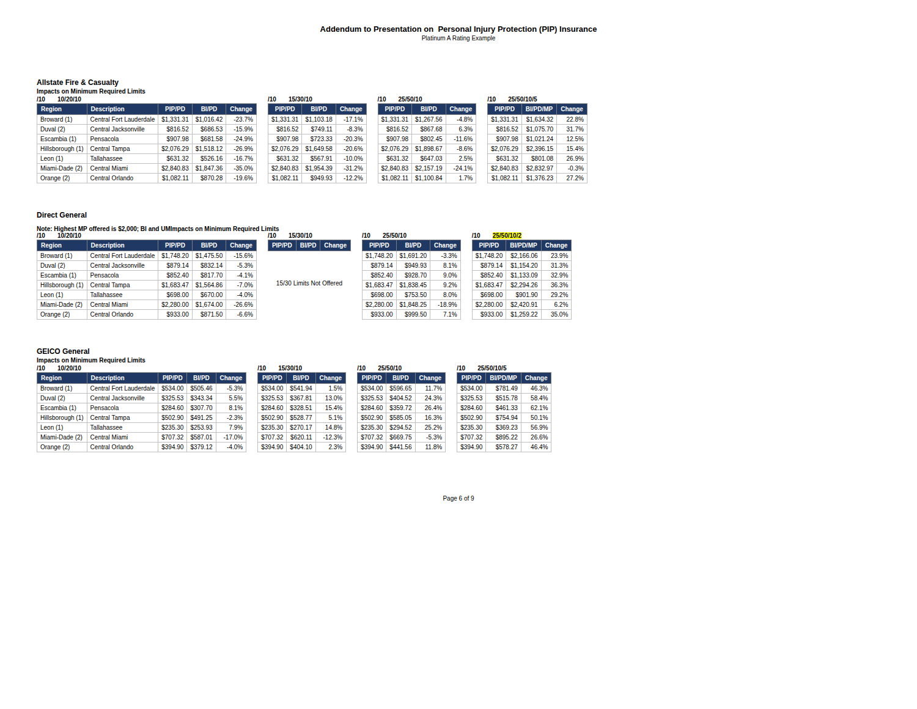Addendum to Presentation on Personal Injury Protection (PIP) Insurance
Platinum A Rating Example
Allstate Fire & Casualty
Impacts on Minimum Required Limits
/1010/20/10
| Region | Description | PIP/PD | BI/PD | Change |
| --- | --- | --- | --- | --- |
| Broward (1) | Central Fort Lauderdale | $1,331.31 | $1,016.42 | -23.7% |
| Duval (2) | Central Jacksonville | $816.52 | $686.53 | -15.9% |
| Escambia (1) | Pensacola | $907.98 | $681.58 | -24.9% |
| Hillsborough (1) | Central Tampa | $2,076.29 | $1,518.12 | -26.9% |
| Leon (1) | Tallahassee | $631.32 | $526.16 | -16.7% |
| Miami-Dade (2) | Central Miami | $2,840.83 | $1,847.36 | -35.0% |
| Orange (2) | Central Orlando | $1,082.11 | $870.28 | -19.6% |
/1015/30/10
| PIP/PD | BI/PD | Change |
| --- | --- | --- |
| $1,331.31 | $1,103.18 | -17.1% |
| $816.52 | $749.11 | -8.3% |
| $907.98 | $723.33 | -20.3% |
| $2,076.29 | $1,649.58 | -20.6% |
| $631.32 | $567.91 | -10.0% |
| $2,840.83 | $1,954.39 | -31.2% |
| $1,082.11 | $949.93 | -12.2% |
/1025/50/10
| PIP/PD | BI/PD | Change |
| --- | --- | --- |
| $1,331.31 | $1,267.56 | -4.8% |
| $816.52 | $867.68 | 6.3% |
| $907.98 | $802.45 | -11.6% |
| $2,076.29 | $1,898.67 | -8.6% |
| $631.32 | $647.03 | 2.5% |
| $2,840.83 | $2,157.19 | -24.1% |
| $1,082.11 | $1,100.84 | 1.7% |
/1025/50/10/5
| PIP/PD | BI/PD/MP | Change |
| --- | --- | --- |
| $1,331.31 | $1,634.32 | 22.8% |
| $816.52 | $1,075.70 | 31.7% |
| $907.98 | $1,021.24 | 12.5% |
| $2,076.29 | $2,396.15 | 15.4% |
| $631.32 | $801.08 | 26.9% |
| $2,840.83 | $2,832.97 | -0.3% |
| $1,082.11 | $1,376.23 | 27.2% |
Direct General
Note: Highest MP offered is $2,000; BI and UMImpacts on Minimum Required Limits
/1010/20/10
| Region | Description | PIP/PD | BI/PD | Change |
| --- | --- | --- | --- | --- |
| Broward (1) | Central Fort Lauderdale | $1,748.20 | $1,475.50 | -15.6% |
| Duval (2) | Central Jacksonville | $879.14 | $832.14 | -5.3% |
| Escambia (1) | Pensacola | $852.40 | $817.70 | -4.1% |
| Hillsborough (1) | Central Tampa | $1,683.47 | $1,564.86 | -7.0% |
| Leon (1) | Tallahassee | $698.00 | $670.00 | -4.0% |
| Miami-Dade (2) | Central Miami | $2,280.00 | $1,674.00 | -26.6% |
| Orange (2) | Central Orlando | $933.00 | $871.50 | -6.6% |
/1015/30/10
| PIP/PD | BI/PD | Change |
| --- | --- | --- |
| 15/30 Limits Not Offered |
/1025/50/10
| PIP/PD | BI/PD | Change |
| --- | --- | --- |
| $1,748.20 | $1,691.20 | -3.3% |
| $879.14 | $949.93 | 8.1% |
| $852.40 | $928.70 | 9.0% |
| $1,683.47 | $1,838.45 | 9.2% |
| $698.00 | $753.50 | 8.0% |
| $2,280.00 | $1,848.25 | -18.9% |
| $933.00 | $999.50 | 7.1% |
/1025/50/10/2
| PIP/PD | BI/PD/MP | Change |
| --- | --- | --- |
| $1,748.20 | $2,166.06 | 23.9% |
| $879.14 | $1,154.20 | 31.3% |
| $852.40 | $1,133.09 | 32.9% |
| $1,683.47 | $2,294.26 | 36.3% |
| $698.00 | $901.90 | 29.2% |
| $2,280.00 | $2,420.91 | 6.2% |
| $933.00 | $1,259.22 | 35.0% |
GEICO General
Impacts on Minimum Required Limits
/1010/20/10
| Region | Description | PIP/PD | BI/PD | Change |
| --- | --- | --- | --- | --- |
| Broward (1) | Central Fort Lauderdale | $534.00 | $505.46 | -5.3% |
| Duval (2) | Central Jacksonville | $325.53 | $343.34 | 5.5% |
| Escambia (1) | Pensacola | $284.60 | $307.70 | 8.1% |
| Hillsborough (1) | Central Tampa | $502.90 | $491.25 | -2.3% |
| Leon (1) | Tallahassee | $235.30 | $253.93 | 7.9% |
| Miami-Dade (2) | Central Miami | $707.32 | $587.01 | -17.0% |
| Orange (2) | Central Orlando | $394.90 | $379.12 | -4.0% |
/1015/30/10
| PIP/PD | BI/PD | Change |
| --- | --- | --- |
| $534.00 | $541.94 | 1.5% |
| $325.53 | $367.81 | 13.0% |
| $284.60 | $328.51 | 15.4% |
| $502.90 | $528.77 | 5.1% |
| $235.30 | $270.17 | 14.8% |
| $707.32 | $620.11 | -12.3% |
| $394.90 | $404.10 | 2.3% |
/1025/50/10
| PIP/PD | BI/PD | Change |
| --- | --- | --- |
| $534.00 | $596.65 | 11.7% |
| $325.53 | $404.52 | 24.3% |
| $284.60 | $359.72 | 26.4% |
| $502.90 | $585.05 | 16.3% |
| $235.30 | $294.52 | 25.2% |
| $707.32 | $669.75 | -5.3% |
| $394.90 | $441.56 | 11.8% |
/1025/50/10/5
| PIP/PD | BI/PD/MP | Change |
| --- | --- | --- |
| $534.00 | $781.49 | 46.3% |
| $325.53 | $515.78 | 58.4% |
| $284.60 | $461.33 | 62.1% |
| $502.90 | $754.94 | 50.1% |
| $235.30 | $369.23 | 56.9% |
| $707.32 | $895.22 | 26.6% |
| $394.90 | $578.27 | 46.4% |
Page 6 of 9